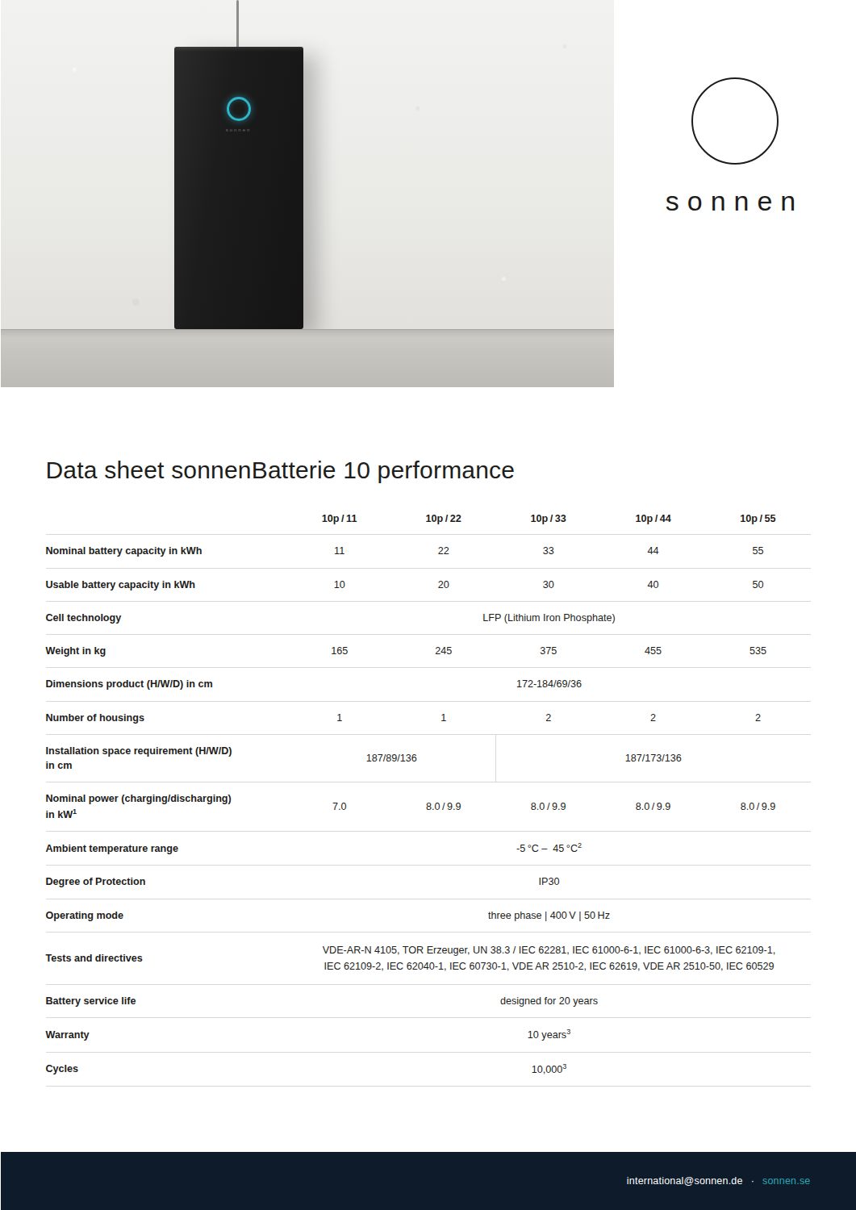sonnen
sonnen
Data sheet sonnenBatterie 10 performance
| | 10p / 11 | 10p / 22 | 10p / 33 | 10p / 44 | 10p / 55 |
| --- | --- | --- | --- | --- | --- |
| Nominal battery capacity in kWh | 11 | 22 | 33 | 44 | 55 |
| Usable battery capacity in kWh | 10 | 20 | 30 | 40 | 50 |
| Cell technology | LFP (Lithium Iron Phosphate) |
| Weight in kg | 165 | 245 | 375 | 455 | 535 |
| Dimensions product (H/W/D) in cm | 172-184/69/36 |
| Number of housings | 1 | 1 | 2 | 2 | 2 |
| Installation space requirement (H/W/D) in cm | 187/89/136 | 187/173/136 |
| Nominal power (charging/discharging) in kW 1 | 7.0 | 8.0 / 9.9 | 8.0 / 9.9 | 8.0 / 9.9 | 8.0 / 9.9 |
| Ambient temperature range | -5 °C – 45 °C 2 |
| Degree of Protection | IP30 |
| Operating mode | three phase / 400 V / 50 Hz |
| Tests and directives | VDE-AR-N 4105, TOR Erzeuger, UN 38.3 / IEC 62281, IEC 61000-6-1, IEC 61000-6-3, IEC 62109-1, IEC 62109-2, IEC 62040-1, IEC 60730-1, VDE AR 2510-2, IEC 62619, VDE AR 2510-50, IEC 60529 |
| Battery service life | designed for 20 years |
| Warranty | 10 years 3 |
| Cycles | 10,000 3 |
international@sonnen.de · sonnen.se